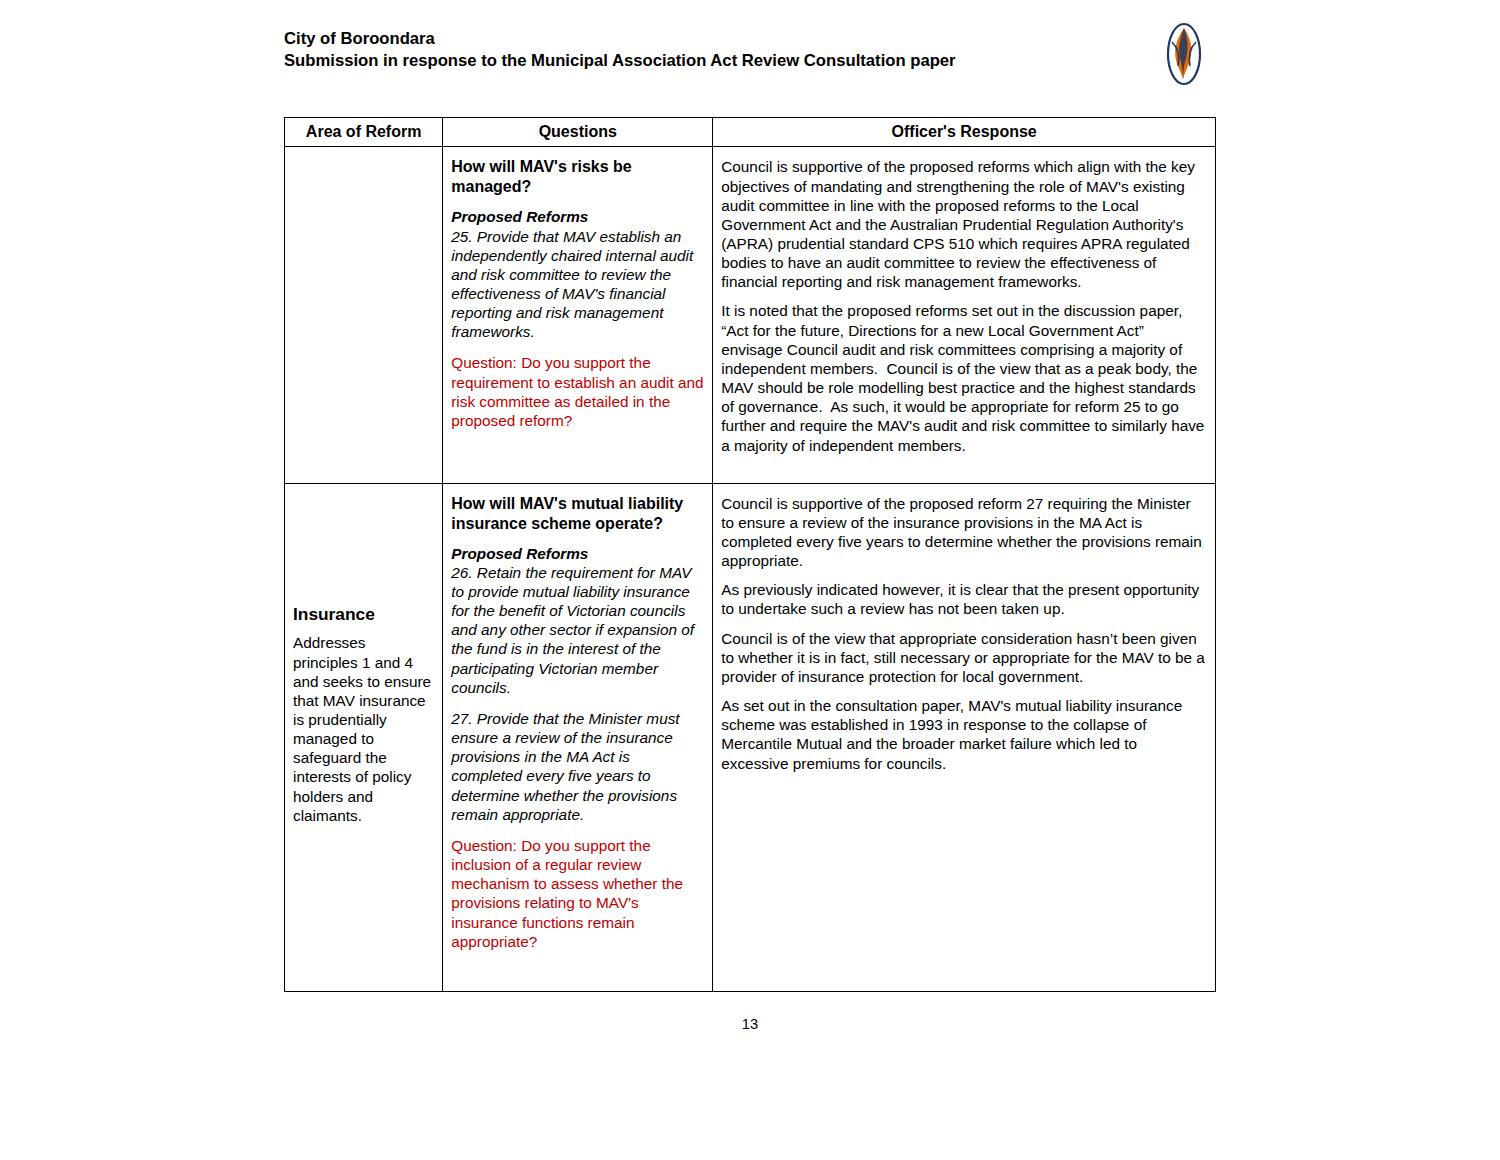City of Boroondara
Submission in response to the Municipal Association Act Review Consultation paper
| Area of Reform | Questions | Officer's Response |
| --- | --- | --- |
| | How will MAV's risks be managed? Proposed Reforms 25. Provide that MAV establish an independently chaired internal audit and risk committee to review the effectiveness of MAV's financial reporting and risk management frameworks. Question: Do you support the requirement to establish an audit and risk committee as detailed in the proposed reform? | Council is supportive of the proposed reforms which align with the key objectives of mandating and strengthening the role of MAV's existing audit committee in line with the proposed reforms to the Local Government Act and the Australian Prudential Regulation Authority's (APRA) prudential standard CPS 510 which requires APRA regulated bodies to have an audit committee to review the effectiveness of financial reporting and risk management frameworks. It is noted that the proposed reforms set out in the discussion paper, “Act for the future, Directions for a new Local Government Act” envisage Council audit and risk committees comprising a majority of independent members. Council is of the view that as a peak body, the MAV should be role modelling best practice and the highest standards of governance. As such, it would be appropriate for reform 25 to go further and require the MAV's audit and risk committee to similarly have a majority of independent members. |
| Insurance Addresses principles 1 and 4 and seeks to ensure that MAV insurance is prudentially managed to safeguard the interests of policy holders and claimants. | How will MAV's mutual liability insurance scheme operate? Proposed Reforms 26. Retain the requirement for MAV to provide mutual liability insurance for the benefit of Victorian councils and any other sector if expansion of the fund is in the interest of the participating Victorian member councils. 27. Provide that the Minister must ensure a review of the insurance provisions in the MA Act is completed every five years to determine whether the provisions remain appropriate. Question: Do you support the inclusion of a regular review mechanism to assess whether the provisions relating to MAV's insurance functions remain appropriate? | Council is supportive of the proposed reform 27 requiring the Minister to ensure a review of the insurance provisions in the MA Act is completed every five years to determine whether the provisions remain appropriate. As previously indicated however, it is clear that the present opportunity to undertake such a review has not been taken up. Council is of the view that appropriate consideration hasn’t been given to whether it is in fact, still necessary or appropriate for the MAV to be a provider of insurance protection for local government. As set out in the consultation paper, MAV's mutual liability insurance scheme was established in 1993 in response to the collapse of Mercantile Mutual and the broader market failure which led to excessive premiums for councils. |
13